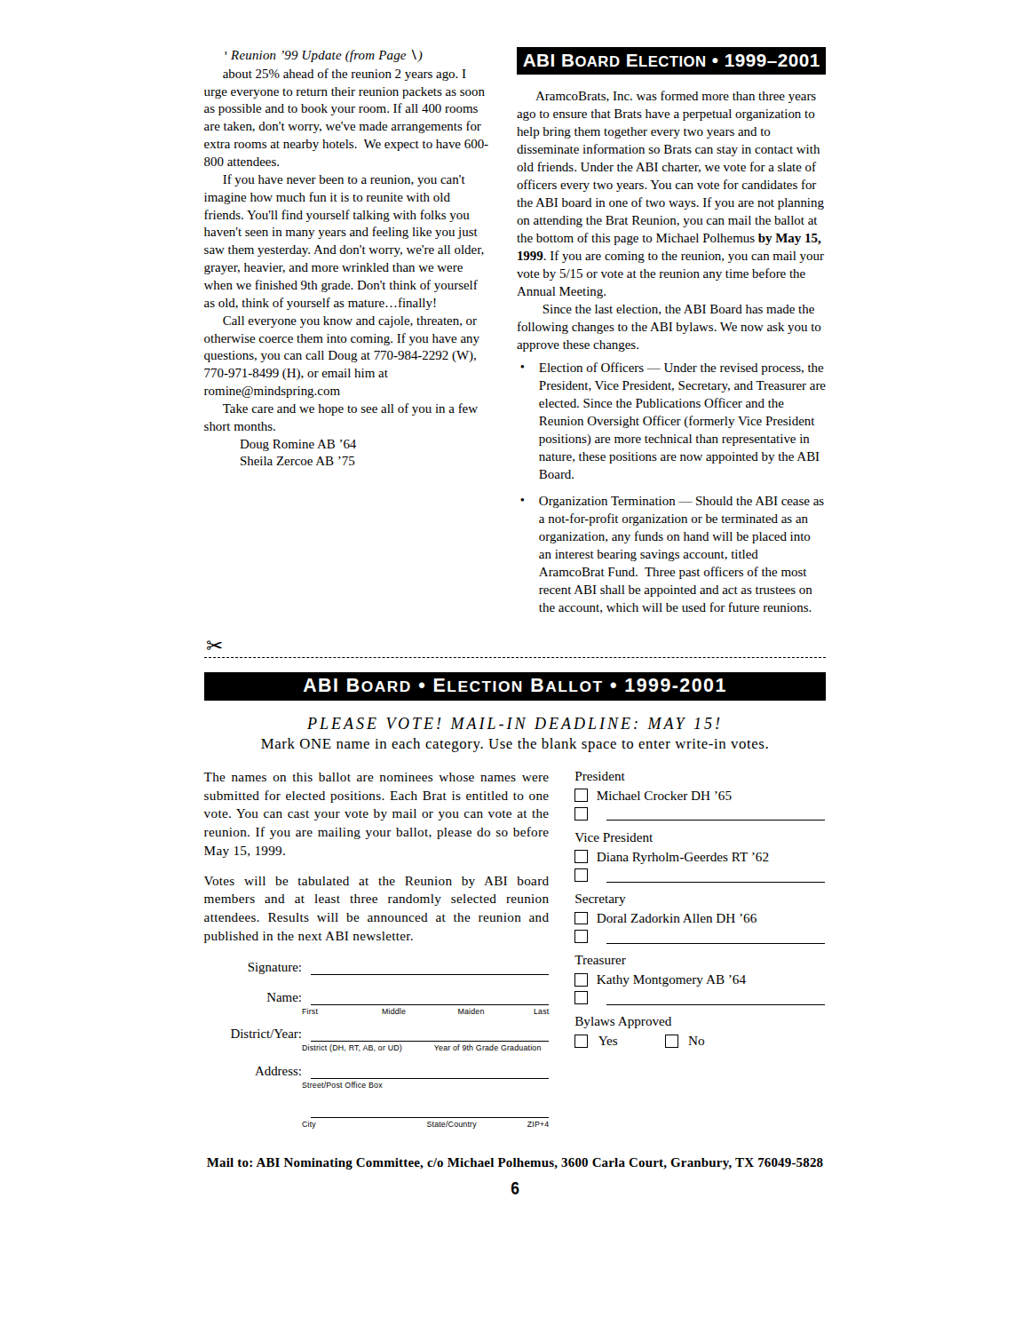'Reunion ’99 Update (from Page \)
about 25% ahead of the reunion 2 years ago. I urge everyone to return their reunion packets as soon as possible and to book your room. If all 400 rooms are taken, don't worry, we've made arrangements for extra rooms at nearby hotels. We expect to have 600-800 attendees.
If you have never been to a reunion, you can't imagine how much fun it is to reunite with old friends. You'll find yourself talking with folks you haven't seen in many years and feeling like you just saw them yesterday. And don't worry, we're all older, grayer, heavier, and more wrinkled than we were when we finished 9th grade. Don't think of yourself as old, think of yourself as mature…finally!
Call everyone you know and cajole, threaten, or otherwise coerce them into coming. If you have any questions, you can call Doug at 770-984-2292 (W), 770-971-8499 (H), or email him at romine@mindspring.com
Take care and we hope to see all of you in a few short months.
Doug Romine AB ’64
Sheila Zercoe AB ’75
ABI BOARD ELECTION • 1999–2001
AramcoBrats, Inc. was formed more than three years ago to ensure that Brats have a perpetual organization to help bring them together every two years and to disseminate information so Brats can stay in contact with old friends. Under the ABI charter, we vote for a slate of officers every two years. You can vote for candidates for the ABI board in one of two ways. If you are not planning on attending the Brat Reunion, you can mail the ballot at the bottom of this page to Michael Polhemus by May 15, 1999. If you are coming to the reunion, you can mail your vote by 5/15 or vote at the reunion any time before the Annual Meeting.
Since the last election, the ABI Board has made the following changes to the ABI bylaws. We now ask you to approve these changes.
Election of Officers — Under the revised process, the President, Vice President, Secretary, and Treasurer are elected. Since the Publications Officer and the Reunion Oversight Officer (formerly Vice President positions) are more technical than representative in nature, these positions are now appointed by the ABI Board.
Organization Termination — Should the ABI cease as a not-for-profit organization or be terminated as an organization, any funds on hand will be placed into an interest bearing savings account, titled AramcoBrat Fund. Three past officers of the most recent ABI shall be appointed and act as trustees on the account, which will be used for future reunions.
✂
ABI BOARD • ELECTION BALLOT • 1999-2001
PLEASE VOTE! MAIL-IN DEADLINE: MAY 15!
Mark ONE name in each category. Use the blank space to enter write-in votes.
The names on this ballot are nominees whose names were submitted for elected positions. Each Brat is entitled to one vote. You can cast your vote by mail or you can vote at the reunion. If you are mailing your ballot, please do so before May 15, 1999.
Votes will be tabulated at the Reunion by ABI board members and at least three randomly selected reunion attendees. Results will be announced at the reunion and published in the next ABI newsletter.
Signature:
Name:
First Middle Maiden Last
District/Year:
District (DH, RT, AB, or UD) Year of 9th Grade Graduation
Address:
Street/Post Office Box
City State/Country ZIP+4
President
Michael Crocker DH ’65
Vice President
Diana Ryrholm-Geerdes RT ’62
Secretary
Doral Zadorkin Allen DH ’66
Treasurer
Kathy Montgomery AB ’64
Bylaws Approved
Yes
No
Mail to: ABI Nominating Committee, c/o Michael Polhemus, 3600 Carla Court, Granbury, TX 76049-5828
6